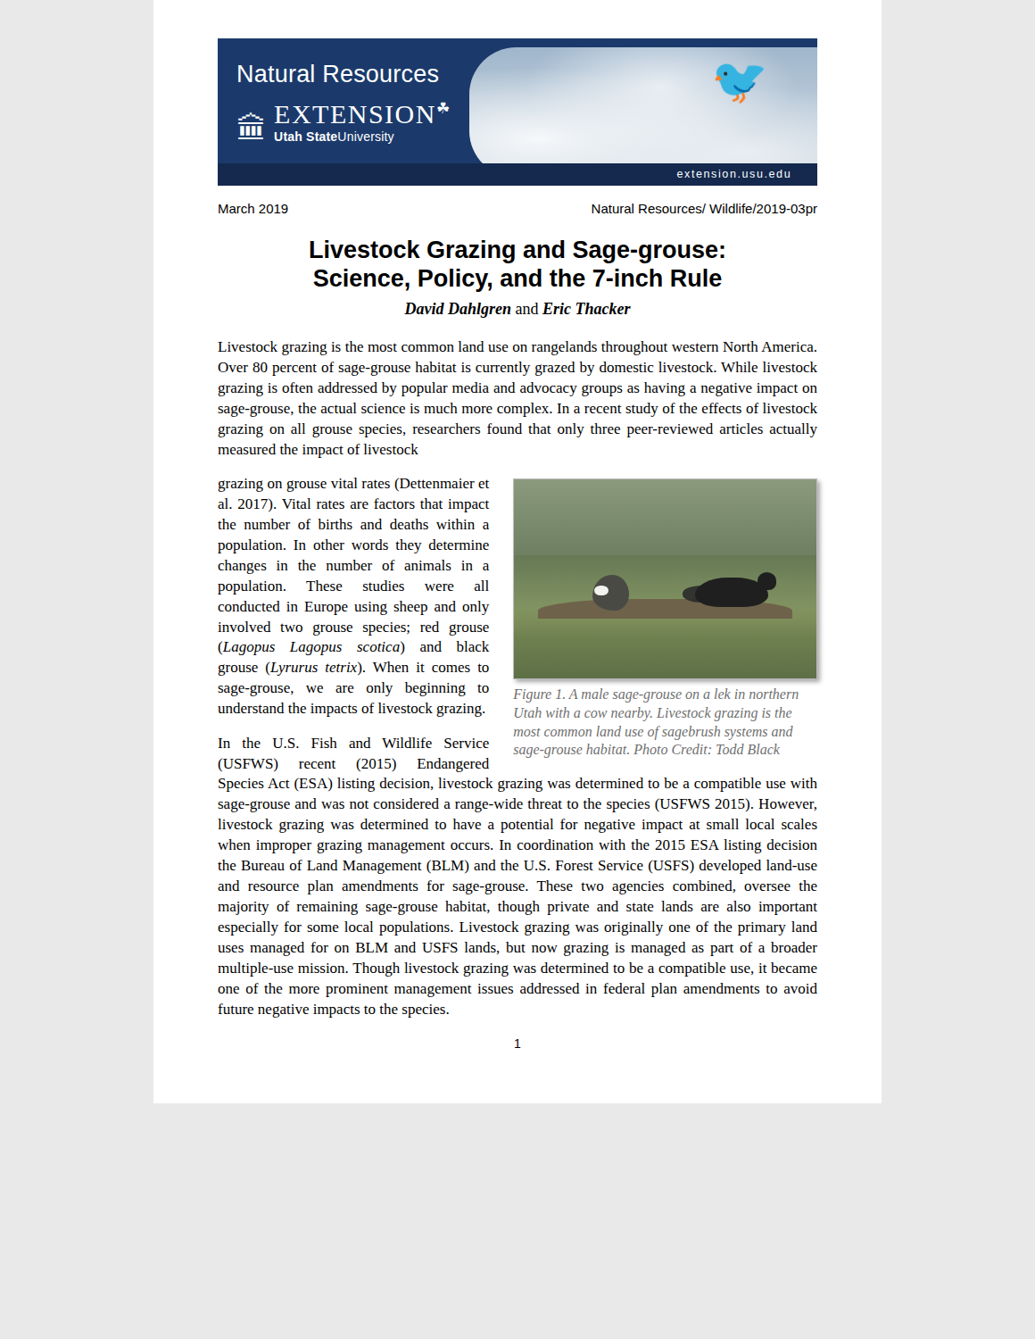Natural Resources
🏛 EXTENSION☘ Utah State University
🐦
extension.usu.edu
March 2019 Natural Resources/ Wildlife/2019-03pr
Livestock Grazing and Sage-grouse:
Science, Policy, and the 7-inch Rule
David Dahlgren and Eric Thacker
Livestock grazing is the most common land use on rangelands throughout western North America. Over 80 percent of sage-grouse habitat is currently grazed by domestic livestock. While livestock grazing is often addressed by popular media and advocacy groups as having a negative impact on sage-grouse, the actual science is much more complex. In a recent study of the effects of livestock grazing on all grouse species, researchers found that only three peer-reviewed articles actually measured the impact of livestock
Figure 1. A male sage-grouse on a lek in northern Utah with a cow nearby. Livestock grazing is the most common land use of sagebrush systems and sage-grouse habitat. Photo Credit: Todd Black
grazing on grouse vital rates (Dettenmaier et al. 2017). Vital rates are factors that impact the number of births and deaths within a population. In other words they determine changes in the number of animals in a population. These studies were all conducted in Europe using sheep and only involved two grouse species; red grouse (Lagopus Lagopus scotica) and black grouse (Lyrurus tetrix). When it comes to sage-grouse, we are only beginning to understand the impacts of livestock grazing.
In the U.S. Fish and Wildlife Service (USFWS) recent (2015) Endangered Species Act (ESA) listing decision, livestock grazing was determined to be a compatible use with sage-grouse and was not considered a range-wide threat to the species (USFWS 2015). However, livestock grazing was determined to have a potential for negative impact at small local scales when improper grazing management occurs. In coordination with the 2015 ESA listing decision the Bureau of Land Management (BLM) and the U.S. Forest Service (USFS) developed land-use and resource plan amendments for sage-grouse. These two agencies combined, oversee the majority of remaining sage-grouse habitat, though private and state lands are also important especially for some local populations. Livestock grazing was originally one of the primary land uses managed for on BLM and USFS lands, but now grazing is managed as part of a broader multiple-use mission. Though livestock grazing was determined to be a compatible use, it became one of the more prominent management issues addressed in federal plan amendments to avoid future negative impacts to the species.
1